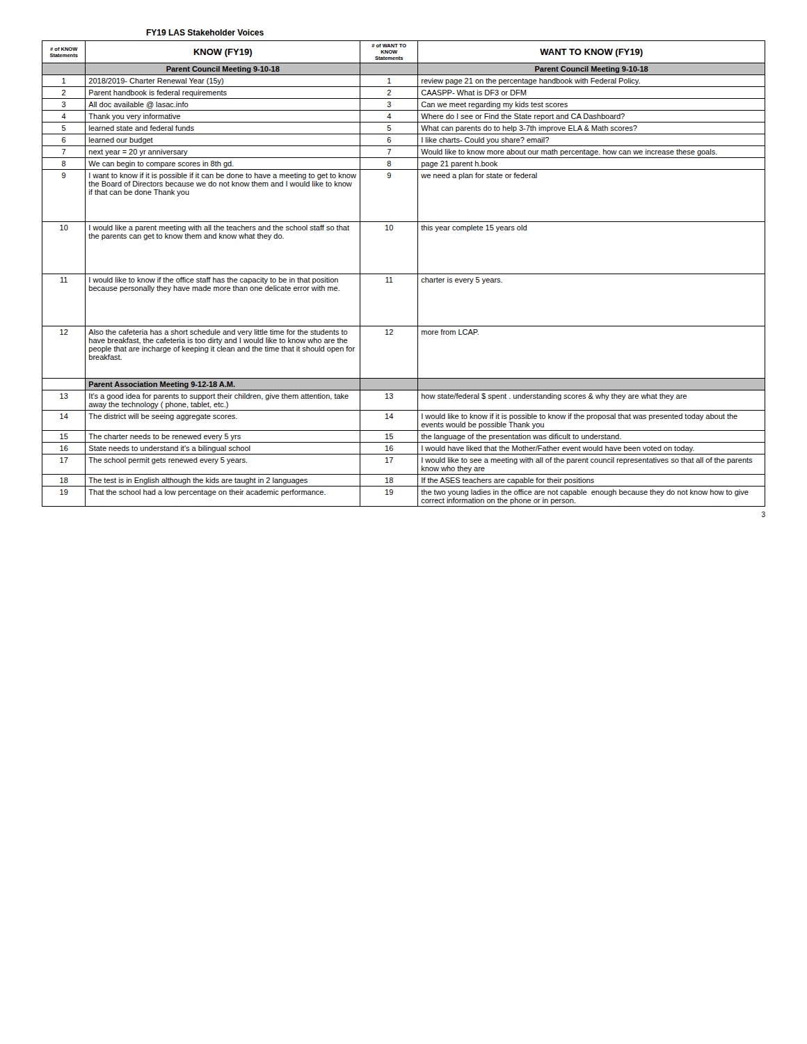FY19 LAS Stakeholder Voices
| # of KNOW Statements | KNOW (FY19) | # of WANT TO KNOW Statements | WANT TO KNOW (FY19) |
| --- | --- | --- | --- |
| | Parent Council Meeting 9-10-18 | | Parent Council Meeting 9-10-18 |
| 1 | 2018/2019- Charter Renewal Year (15y) | 1 | review page 21 on the percentage handbook with Federal Policy. |
| 2 | Parent handbook is federal requirements | 2 | CAASPP- What is DF3 or DFM |
| 3 | All doc available @ lasac.info | 3 | Can we meet regarding my kids test scores |
| 4 | Thank you very informative | 4 | Where do I see or Find the State report and CA Dashboard? |
| 5 | learned state and federal funds | 5 | What can parents do to help 3-7th improve ELA & Math scores? |
| 6 | learned our budget | 6 | I like charts- Could you share? email? |
| 7 | next year = 20 yr anniversary | 7 | Would like to know more about our math percentage. how can we increase these goals. |
| 8 | We can begin to compare scores in 8th gd. | 8 | page 21 parent h.book |
| 9 | I want to know if it is possible if it can be done to have a meeting to get to know the Board of Directors because we do not know them and I would like to know if that can be done Thank you | 9 | we need a plan for state or federal |
| 10 | I would like a parent meeting with all the teachers and the school staff so that the parents can get to know them and know what they do. | 10 | this year complete 15 years old |
| 11 | I would like to know if the office staff has the capacity to be in that position because personally they have made more than one delicate error with me. | 11 | charter is every 5 years. |
| 12 | Also the cafeteria has a short schedule and very little time for the students to have breakfast, the cafeteria is too dirty and I would like to know who are the people that are incharge of keeping it clean and the time that it should open for breakfast. | 12 | more from LCAP. |
| | Parent Association Meeting 9-12-18 A.M. | | |
| 13 | It's a good idea for parents to support their children, give them attention, take away the technology ( phone, tablet, etc.) | 13 | how state/federal $ spent . understanding scores & why they are what they are |
| 14 | The district will be seeing aggregate scores. | 14 | I would like to know if it is possible to know if the proposal that was presented today about the events would be possible Thank you |
| 15 | The charter needs to be renewed every 5 yrs | 15 | the language of the presentation was dificult to understand. |
| 16 | State needs to understand it's a bilingual school | 16 | I would have liked that the Mother/Father event would have been voted on today. |
| 17 | The school permit gets renewed every 5 years. | 17 | I would like to see a meeting with all of the parent council representatives so that all of the parents know who they are |
| 18 | The test is in English although the kids are taught in 2 languages | 18 | If the ASES teachers are capable for their positions |
| 19 | That the school had a low percentage on their academic performance. | 19 | the two young ladies in the office are not capable enough because they do not know how to give correct information on the phone or in person. |
3